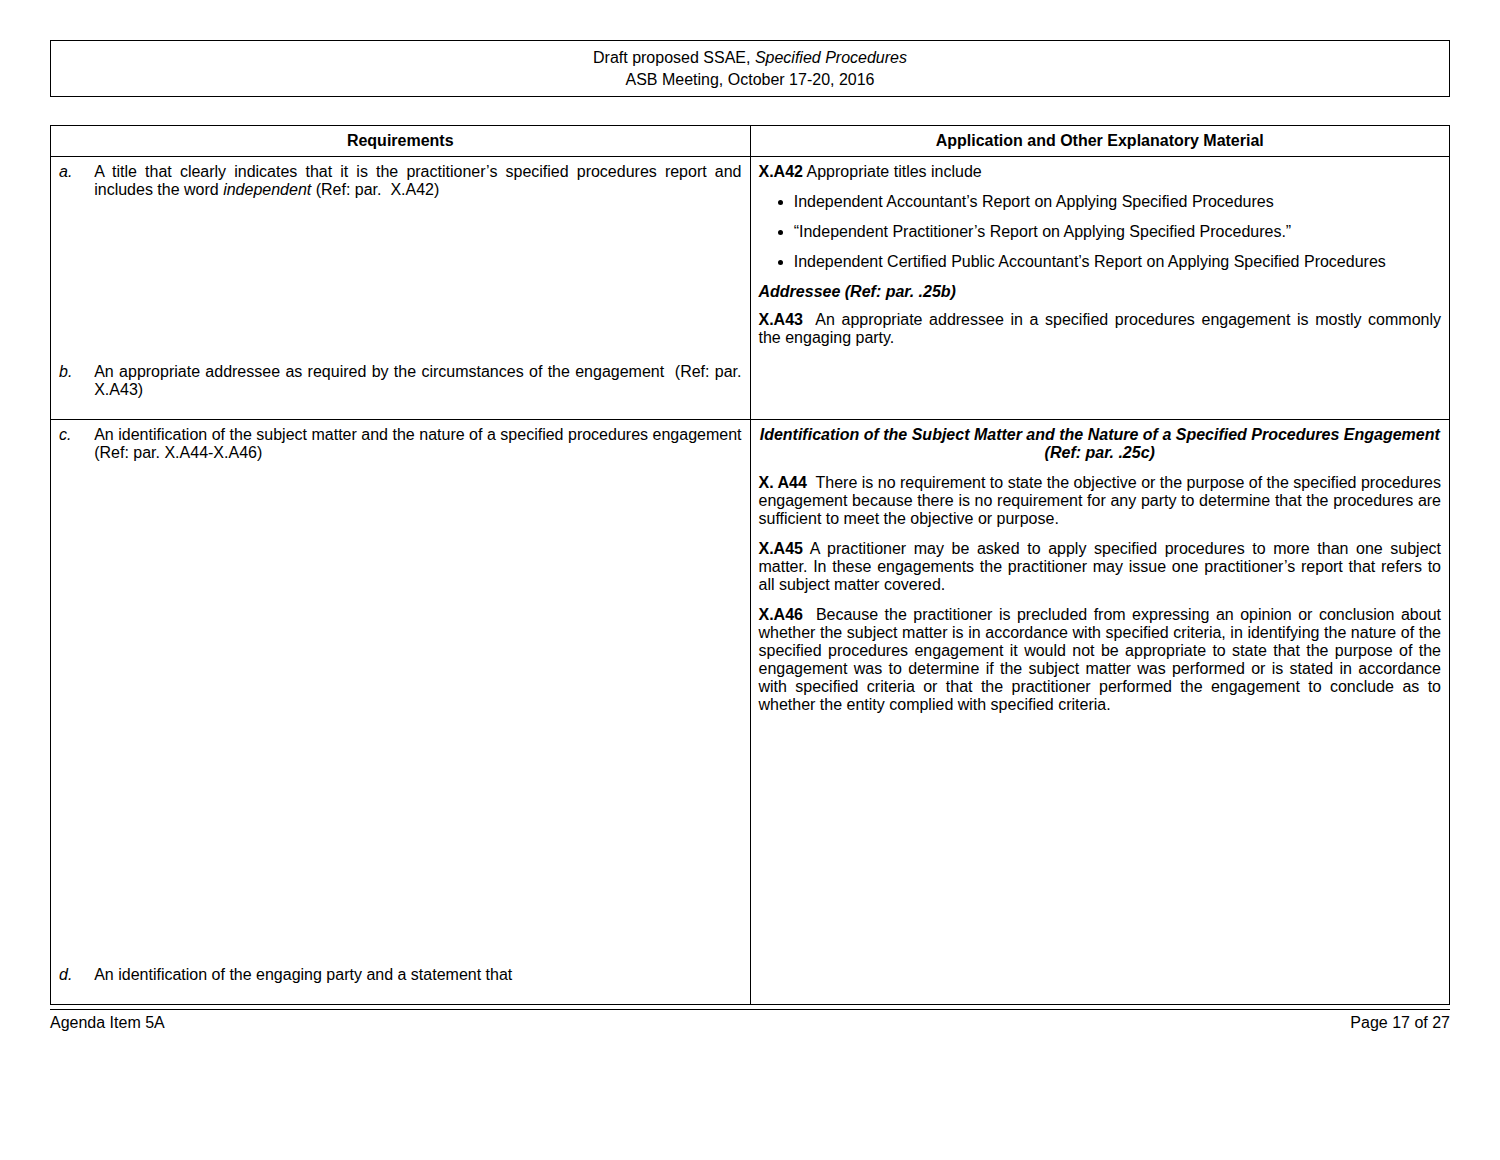Draft proposed SSAE, Specified Procedures
ASB Meeting, October 17-20, 2016
| Requirements | Application and Other Explanatory Material |
| --- | --- |
| a. A title that clearly indicates that it is the practitioner’s specified procedures report and includes the word independent (Ref: par. X.A42) b. An appropriate addressee as required by the circumstances of the engagement (Ref: par. X.A43) | X.A42 Appropriate titles include Independent Accountant’s Report on Applying Specified Procedures “Independent Practitioner’s Report on Applying Specified Procedures.” Independent Certified Public Accountant’s Report on Applying Specified Procedures Addressee (Ref: par. .25b) X.A43 An appropriate addressee in a specified procedures engagement is mostly commonly the engaging party. |
| c. An identification of the subject matter and the nature of a specified procedures engagement (Ref: par. X.A44-X.A46) d. An identification of the engaging party and a statement that | Identification of the Subject Matter and the Nature of a Specified Procedures Engagement (Ref: par. .25c) X. A44 There is no requirement to state the objective or the purpose of the specified procedures engagement because there is no requirement for any party to determine that the procedures are sufficient to meet the objective or purpose. X.A45 A practitioner may be asked to apply specified procedures to more than one subject matter. In these engagements the practitioner may issue one practitioner’s report that refers to all subject matter covered. X.A46 Because the practitioner is precluded from expressing an opinion or conclusion about whether the subject matter is in accordance with specified criteria, in identifying the nature of the specified procedures engagement it would not be appropriate to state that the purpose of the engagement was to determine if the subject matter was performed or is stated in accordance with specified criteria or that the practitioner performed the engagement to conclude as to whether the entity complied with specified criteria. |
Agenda Item 5A Page 17 of 27